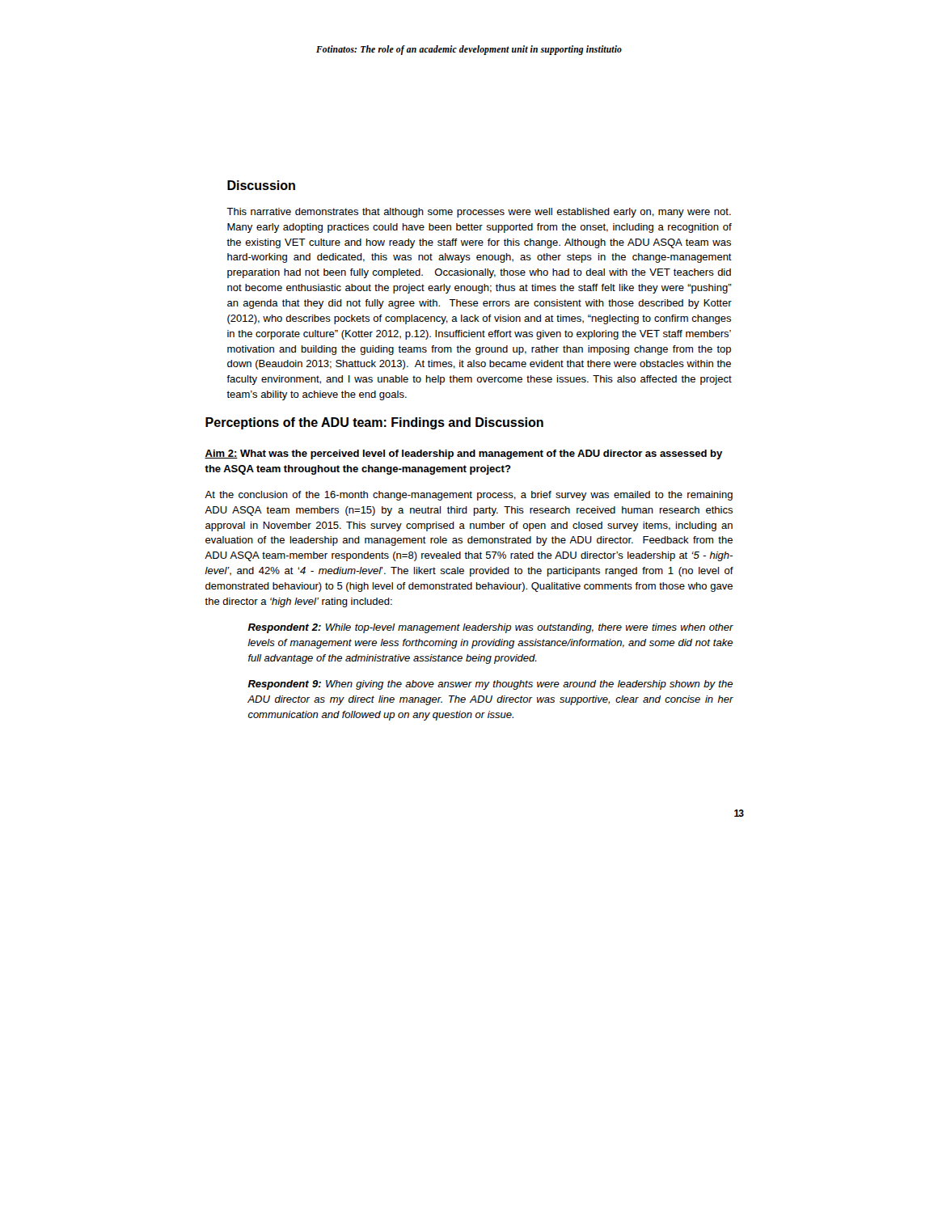Fotinatos: The role of an academic development unit in supporting institutio
Discussion
This narrative demonstrates that although some processes were well established early on, many were not. Many early adopting practices could have been better supported from the onset, including a recognition of the existing VET culture and how ready the staff were for this change. Although the ADU ASQA team was hard-working and dedicated, this was not always enough, as other steps in the change-management preparation had not been fully completed. Occasionally, those who had to deal with the VET teachers did not become enthusiastic about the project early enough; thus at times the staff felt like they were “pushing” an agenda that they did not fully agree with. These errors are consistent with those described by Kotter (2012), who describes pockets of complacency, a lack of vision and at times, “neglecting to confirm changes in the corporate culture” (Kotter 2012, p.12). Insufficient effort was given to exploring the VET staff members’ motivation and building the guiding teams from the ground up, rather than imposing change from the top down (Beaudoin 2013; Shattuck 2013). At times, it also became evident that there were obstacles within the faculty environment, and I was unable to help them overcome these issues. This also affected the project team’s ability to achieve the end goals.
Perceptions of the ADU team: Findings and Discussion
Aim 2: What was the perceived level of leadership and management of the ADU director as assessed by the ASQA team throughout the change-management project?
At the conclusion of the 16-month change-management process, a brief survey was emailed to the remaining ADU ASQA team members (n=15) by a neutral third party. This research received human research ethics approval in November 2015. This survey comprised a number of open and closed survey items, including an evaluation of the leadership and management role as demonstrated by the ADU director. Feedback from the ADU ASQA team-member respondents (n=8) revealed that 57% rated the ADU director’s leadership at ‘5 - high-level’, and 42% at ‘4 - medium-level’. The likert scale provided to the participants ranged from 1 (no level of demonstrated behaviour) to 5 (high level of demonstrated behaviour). Qualitative comments from those who gave the director a ‘high level’ rating included:
Respondent 2: While top-level management leadership was outstanding, there were times when other levels of management were less forthcoming in providing assistance/information, and some did not take full advantage of the administrative assistance being provided.
Respondent 9: When giving the above answer my thoughts were around the leadership shown by the ADU director as my direct line manager. The ADU director was supportive, clear and concise in her communication and followed up on any question or issue.
13